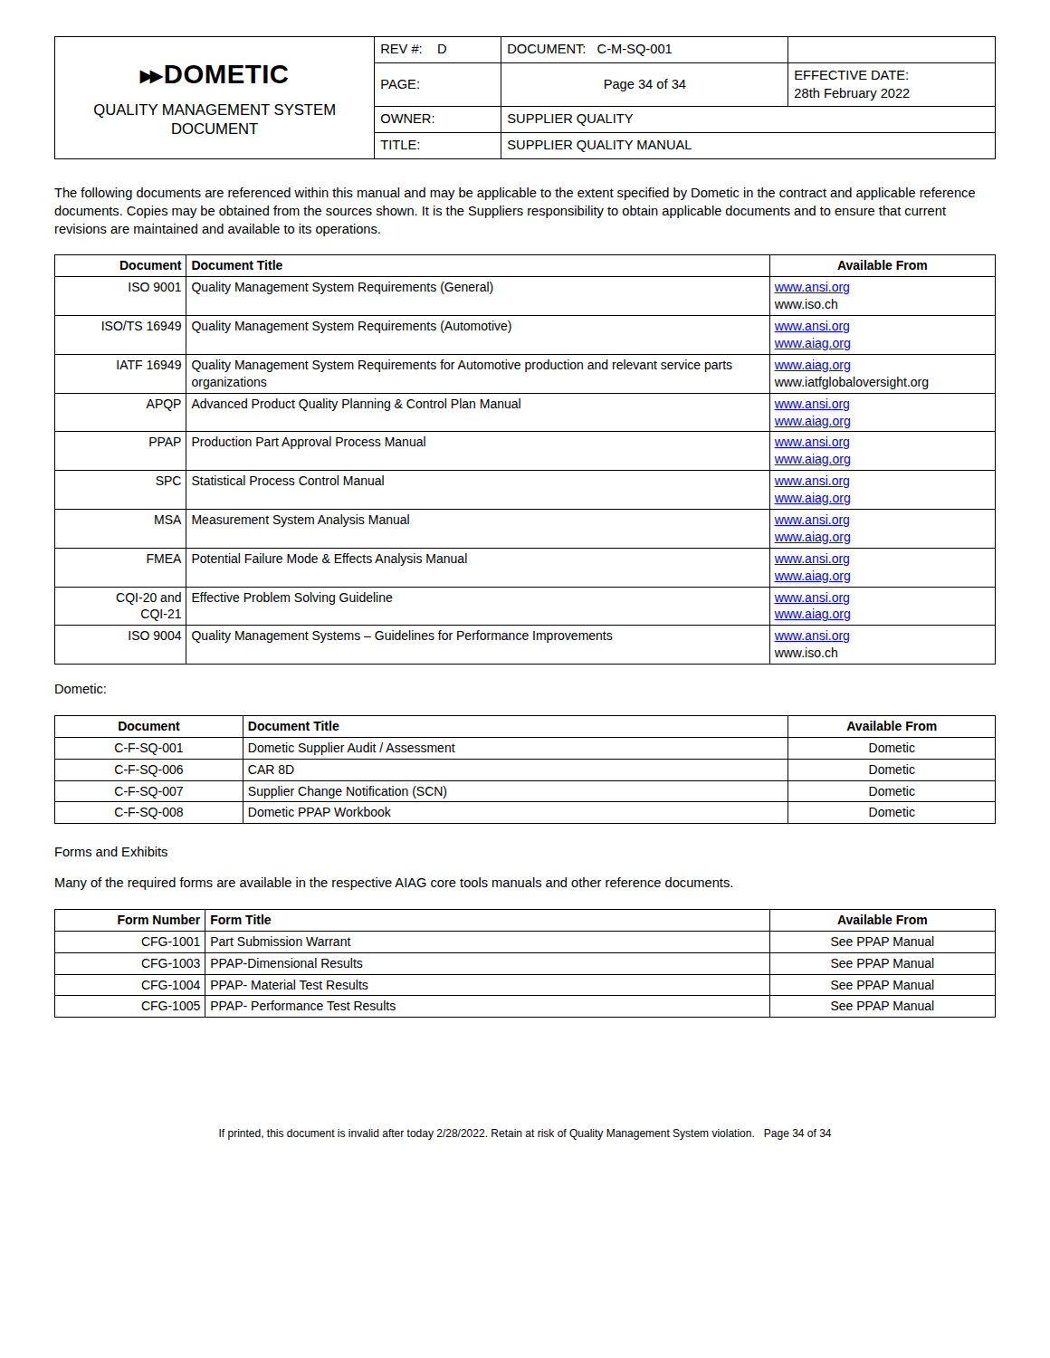| ▸▸ DOMETIC QUALITY MANAGEMENT SYSTEM DOCUMENT | REV #: D | DOCUMENT: C-M-SQ-001 | |
| PAGE: | Page 34 of 34 | EFFECTIVE DATE: 28th February 2022 |
| OWNER: | SUPPLIER QUALITY |
| TITLE: | SUPPLIER QUALITY MANUAL |
The following documents are referenced within this manual and may be applicable to the extent specified by Dometic in the contract and applicable reference documents. Copies may be obtained from the sources shown. It is the Suppliers responsibility to obtain applicable documents and to ensure that current revisions are maintained and available to its operations.
| Document | Document Title | Available From |
| --- | --- | --- |
| ISO 9001 | Quality Management System Requirements (General) | www.ansi.org www.iso.ch |
| ISO/TS 16949 | Quality Management System Requirements (Automotive) | www.ansi.org www.aiag.org |
| IATF 16949 | Quality Management System Requirements for Automotive production and relevant service parts organizations | www.aiag.org www.iatfglobaloversight.org |
| APQP | Advanced Product Quality Planning & Control Plan Manual | www.ansi.org www.aiag.org |
| PPAP | Production Part Approval Process Manual | www.ansi.org www.aiag.org |
| SPC | Statistical Process Control Manual | www.ansi.org www.aiag.org |
| MSA | Measurement System Analysis Manual | www.ansi.org www.aiag.org |
| FMEA | Potential Failure Mode & Effects Analysis Manual | www.ansi.org www.aiag.org |
| CQI-20 and CQI-21 | Effective Problem Solving Guideline | www.ansi.org www.aiag.org |
| ISO 9004 | Quality Management Systems – Guidelines for Performance Improvements | www.ansi.org www.iso.ch |
Dometic:
| Document | Document Title | Available From |
| --- | --- | --- |
| C-F-SQ-001 | Dometic Supplier Audit / Assessment | Dometic |
| C-F-SQ-006 | CAR 8D | Dometic |
| C-F-SQ-007 | Supplier Change Notification (SCN) | Dometic |
| C-F-SQ-008 | Dometic PPAP Workbook | Dometic |
Forms and Exhibits
Many of the required forms are available in the respective AIAG core tools manuals and other reference documents.
| Form Number | Form Title | Available From |
| --- | --- | --- |
| CFG-1001 | Part Submission Warrant | See PPAP Manual |
| CFG-1003 | PPAP-Dimensional Results | See PPAP Manual |
| CFG-1004 | PPAP- Material Test Results | See PPAP Manual |
| CFG-1005 | PPAP- Performance Test Results | See PPAP Manual |
If printed, this document is invalid after today 2/28/2022. Retain at risk of Quality Management System violation. Page 34 of 34